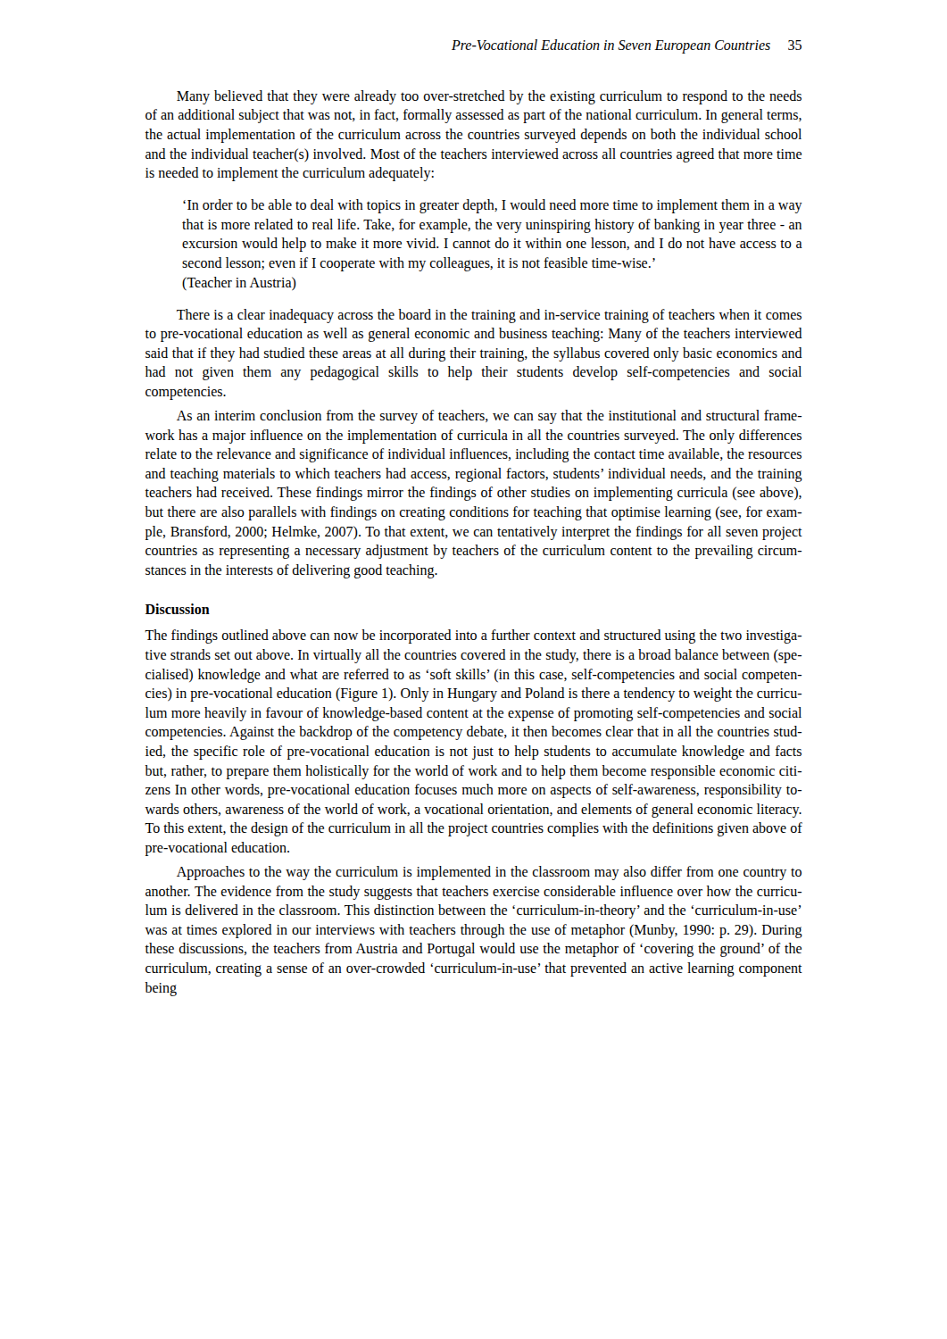Pre-Vocational Education in Seven European Countries 35
Many believed that they were already too over-stretched by the existing curriculum to respond to the needs of an additional subject that was not, in fact, formally assessed as part of the national curriculum. In general terms, the actual implementation of the curriculum across the countries surveyed depends on both the individual school and the individual teacher(s) involved. Most of the teachers interviewed across all countries agreed that more time is needed to implement the curriculum adequately:
‘In order to be able to deal with topics in greater depth, I would need more time to implement them in a way that is more related to real life. Take, for example, the very uninspiring history of banking in year three - an excursion would help to make it more vivid. I cannot do it within one lesson, and I do not have access to a second lesson; even if I cooperate with my colleagues, it is not feasible time-wise.’
(Teacher in Austria)
There is a clear inadequacy across the board in the training and in-service training of teachers when it comes to pre-vocational education as well as general economic and business teaching: Many of the teachers interviewed said that if they had studied these areas at all during their training, the syllabus covered only basic economics and had not given them any pedagogical skills to help their students develop self-competencies and social competencies.
As an interim conclusion from the survey of teachers, we can say that the institutional and structural framework has a major influence on the implementation of curricula in all the countries surveyed. The only differences relate to the relevance and significance of individual influences, including the contact time available, the resources and teaching materials to which teachers had access, regional factors, students’ individual needs, and the training teachers had received. These findings mirror the findings of other studies on implementing curricula (see above), but there are also parallels with findings on creating conditions for teaching that optimise learning (see, for example, Bransford, 2000; Helmke, 2007). To that extent, we can tentatively interpret the findings for all seven project countries as representing a necessary adjustment by teachers of the curriculum content to the prevailing circumstances in the interests of delivering good teaching.
Discussion
The findings outlined above can now be incorporated into a further context and structured using the two investigative strands set out above. In virtually all the countries covered in the study, there is a broad balance between (specialised) knowledge and what are referred to as ‘soft skills’ (in this case, self-competencies and social competencies) in pre-vocational education (Figure 1). Only in Hungary and Poland is there a tendency to weight the curriculum more heavily in favour of knowledge-based content at the expense of promoting self-competencies and social competencies. Against the backdrop of the competency debate, it then becomes clear that in all the countries studied, the specific role of pre-vocational education is not just to help students to accumulate knowledge and facts but, rather, to prepare them holistically for the world of work and to help them become responsible economic citizens In other words, pre-vocational education focuses much more on aspects of self-awareness, responsibility towards others, awareness of the world of work, a vocational orientation, and elements of general economic literacy. To this extent, the design of the curriculum in all the project countries complies with the definitions given above of pre-vocational education.
Approaches to the way the curriculum is implemented in the classroom may also differ from one country to another. The evidence from the study suggests that teachers exercise considerable influence over how the curriculum is delivered in the classroom. This distinction between the ‘curriculum-in-theory’ and the ‘curriculum-in-use’ was at times explored in our interviews with teachers through the use of metaphor (Munby, 1990: p. 29). During these discussions, the teachers from Austria and Portugal would use the metaphor of ‘covering the ground’ of the curriculum, creating a sense of an over-crowded ‘curriculum-in-use’ that prevented an active learning component being